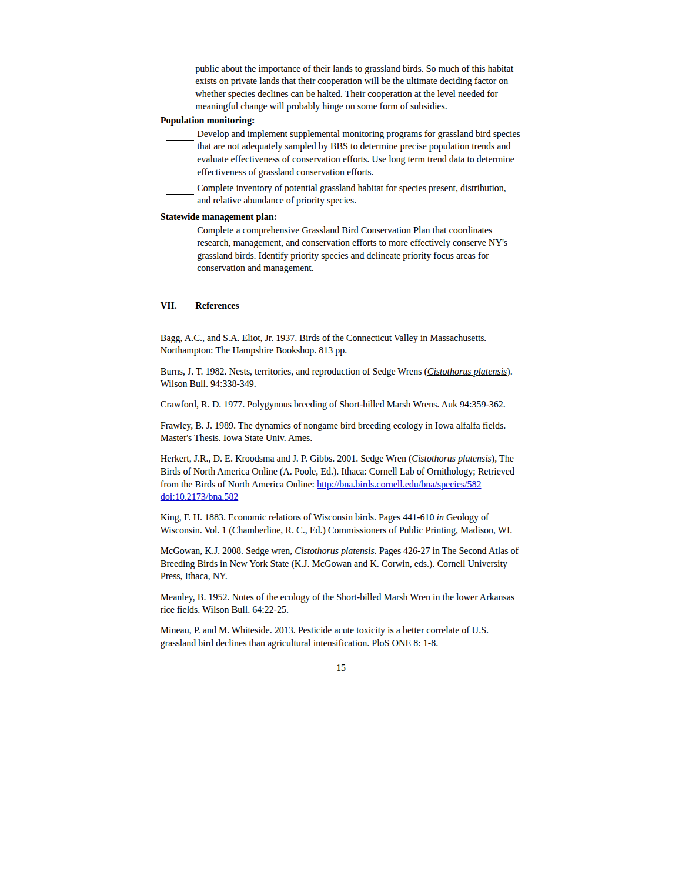public about the importance of their lands to grassland birds. So much of this habitat exists on private lands that their cooperation will be the ultimate deciding factor on whether species declines can be halted. Their cooperation at the level needed for meaningful change will probably hinge on some form of subsidies.
Population monitoring:
Develop and implement supplemental monitoring programs for grassland bird species that are not adequately sampled by BBS to determine precise population trends and evaluate effectiveness of conservation efforts. Use long term trend data to determine effectiveness of grassland conservation efforts.
Complete inventory of potential grassland habitat for species present, distribution, and relative abundance of priority species.
Statewide management plan:
Complete a comprehensive Grassland Bird Conservation Plan that coordinates research, management, and conservation efforts to more effectively conserve NY's grassland birds. Identify priority species and delineate priority focus areas for conservation and management.
VII. References
Bagg, A.C., and S.A. Eliot, Jr. 1937. Birds of the Connecticut Valley in Massachusetts. Northampton: The Hampshire Bookshop. 813 pp.
Burns, J. T. 1982. Nests, territories, and reproduction of Sedge Wrens (Cistothorus platensis). Wilson Bull. 94:338-349.
Crawford, R. D. 1977. Polygynous breeding of Short-billed Marsh Wrens. Auk 94:359-362.
Frawley, B. J. 1989. The dynamics of nongame bird breeding ecology in Iowa alfalfa fields. Master's Thesis. Iowa State Univ. Ames.
Herkert, J.R., D. E. Kroodsma and J. P. Gibbs. 2001. Sedge Wren (Cistothorus platensis), The Birds of North America Online (A. Poole, Ed.). Ithaca: Cornell Lab of Ornithology; Retrieved from the Birds of North America Online: http://bna.birds.cornell.edu/bna/species/582 doi:10.2173/bna.582
King, F. H. 1883. Economic relations of Wisconsin birds. Pages 441-610 in Geology of Wisconsin. Vol. 1 (Chamberline, R. C., Ed.) Commissioners of Public Printing, Madison, WI.
McGowan, K.J. 2008. Sedge wren, Cistothorus platensis. Pages 426-27 in The Second Atlas of Breeding Birds in New York State (K.J. McGowan and K. Corwin, eds.). Cornell University Press, Ithaca, NY.
Meanley, B. 1952. Notes of the ecology of the Short-billed Marsh Wren in the lower Arkansas rice fields. Wilson Bull. 64:22-25.
Mineau, P. and M. Whiteside. 2013. Pesticide acute toxicity is a better correlate of U.S. grassland bird declines than agricultural intensification. PloS ONE 8: 1-8.
15